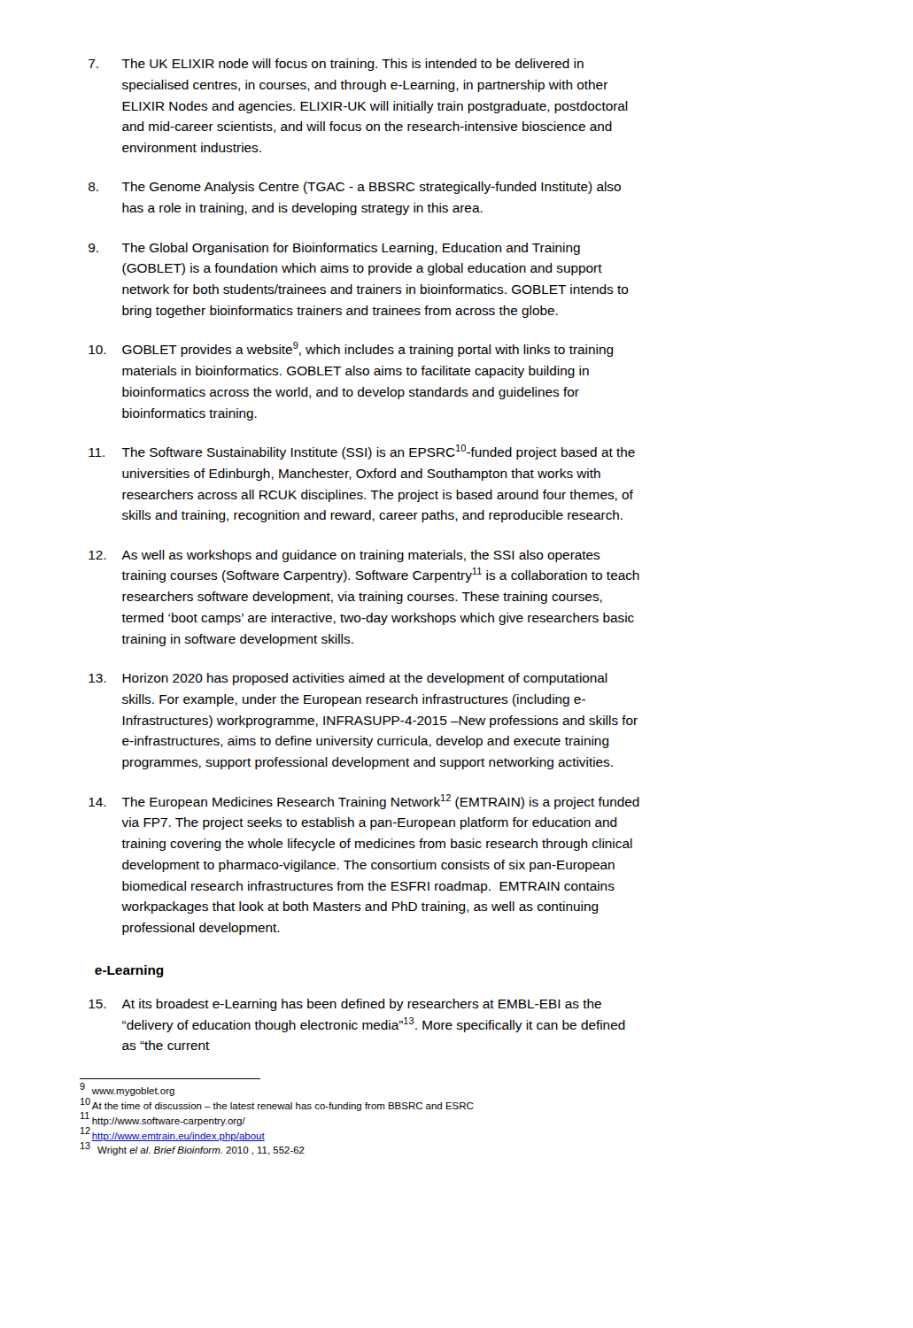The UK ELIXIR node will focus on training. This is intended to be delivered in specialised centres, in courses, and through e-Learning, in partnership with other ELIXIR Nodes and agencies. ELIXIR-UK will initially train postgraduate, postdoctoral and mid-career scientists, and will focus on the research-intensive bioscience and environment industries.
The Genome Analysis Centre (TGAC - a BBSRC strategically-funded Institute) also has a role in training, and is developing strategy in this area.
The Global Organisation for Bioinformatics Learning, Education and Training (GOBLET) is a foundation which aims to provide a global education and support network for both students/trainees and trainers in bioinformatics. GOBLET intends to bring together bioinformatics trainers and trainees from across the globe.
GOBLET provides a website9, which includes a training portal with links to training materials in bioinformatics. GOBLET also aims to facilitate capacity building in bioinformatics across the world, and to develop standards and guidelines for bioinformatics training.
The Software Sustainability Institute (SSI) is an EPSRC10-funded project based at the universities of Edinburgh, Manchester, Oxford and Southampton that works with researchers across all RCUK disciplines. The project is based around four themes, of skills and training, recognition and reward, career paths, and reproducible research.
As well as workshops and guidance on training materials, the SSI also operates training courses (Software Carpentry). Software Carpentry11 is a collaboration to teach researchers software development, via training courses. These training courses, termed ‘boot camps’ are interactive, two-day workshops which give researchers basic training in software development skills.
Horizon 2020 has proposed activities aimed at the development of computational skills. For example, under the European research infrastructures (including e-Infrastructures) workprogramme, INFRASUPP-4-2015 –New professions and skills for e-infrastructures, aims to define university curricula, develop and execute training programmes, support professional development and support networking activities.
The European Medicines Research Training Network12 (EMTRAIN) is a project funded via FP7. The project seeks to establish a pan-European platform for education and training covering the whole lifecycle of medicines from basic research through clinical development to pharmaco-vigilance. The consortium consists of six pan-European biomedical research infrastructures from the ESFRI roadmap. EMTRAIN contains workpackages that look at both Masters and PhD training, as well as continuing professional development.
e-Learning
At its broadest e-Learning has been defined by researchers at EMBL-EBI as the “delivery of education though electronic media”13. More specifically it can be defined as “the current
9 www.mygoblet.org
10 At the time of discussion – the latest renewal has co-funding from BBSRC and ESRC
11 http://www.software-carpentry.org/
12 http://www.emtrain.eu/index.php/about
13 Wright el al. Brief Bioinform. 2010 , 11, 552-62